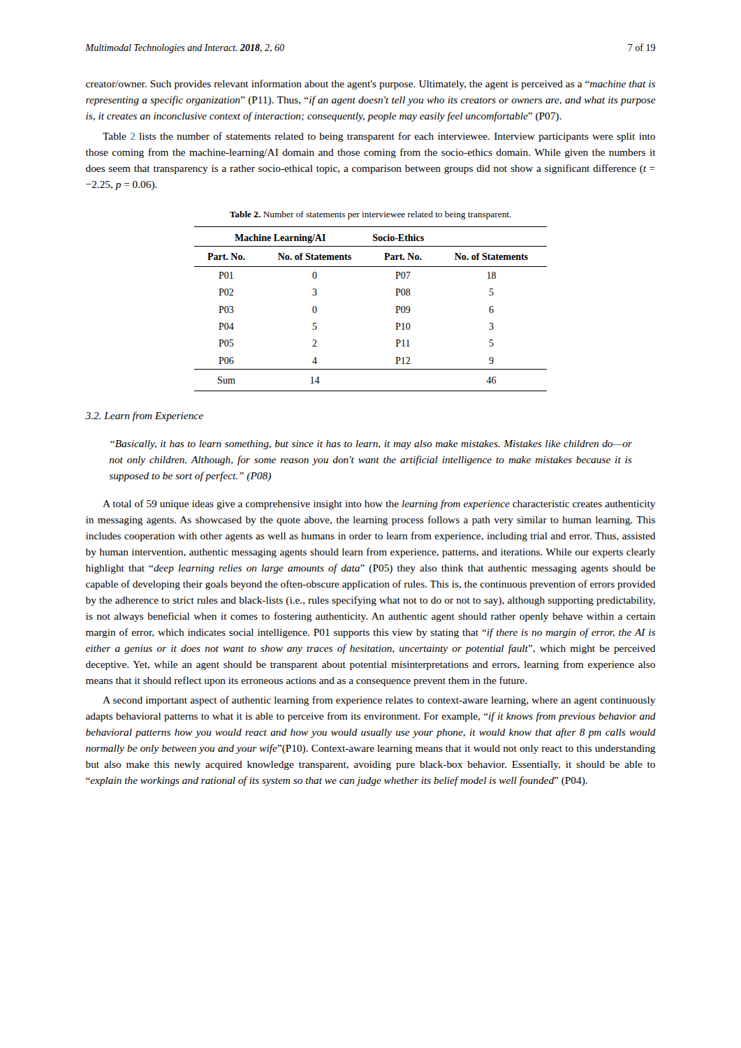Multimodal Technologies and Interact. 2018, 2, 60
7 of 19
creator/owner. Such provides relevant information about the agent's purpose. Ultimately, the agent is perceived as a “machine that is representing a specific organization” (P11). Thus, “if an agent doesn't tell you who its creators or owners are, and what its purpose is, it creates an inconclusive context of interaction; consequently, people may easily feel uncomfortable” (P07).
Table 2 lists the number of statements related to being transparent for each interviewee. Interview participants were split into those coming from the machine-learning/AI domain and those coming from the socio-ethics domain. While given the numbers it does seem that transparency is a rather socio-ethical topic, a comparison between groups did not show a significant difference (t = −2.25, p = 0.06).
Table 2. Number of statements per interviewee related to being transparent.
| Machine Learning/AI | Socio-Ethics |
| --- | --- |
| Part. No. | No. of Statements | Part. No. | No. of Statements |
| P01 | 0 | P07 | 18 |
| P02 | 3 | P08 | 5 |
| P03 | 0 | P09 | 6 |
| P04 | 5 | P10 | 3 |
| P05 | 2 | P11 | 5 |
| P06 | 4 | P12 | 9 |
| Sum | 14 | | 46 |
3.2. Learn from Experience
“Basically, it has to learn something, but since it has to learn, it may also make mistakes. Mistakes like children do—or not only children. Although, for some reason you don't want the artificial intelligence to make mistakes because it is supposed to be sort of perfect.” (P08)
A total of 59 unique ideas give a comprehensive insight into how the learning from experience characteristic creates authenticity in messaging agents. As showcased by the quote above, the learning process follows a path very similar to human learning. This includes cooperation with other agents as well as humans in order to learn from experience, including trial and error. Thus, assisted by human intervention, authentic messaging agents should learn from experience, patterns, and iterations. While our experts clearly highlight that “deep learning relies on large amounts of data” (P05) they also think that authentic messaging agents should be capable of developing their goals beyond the often-obscure application of rules. This is, the continuous prevention of errors provided by the adherence to strict rules and black-lists (i.e., rules specifying what not to do or not to say), although supporting predictability, is not always beneficial when it comes to fostering authenticity. An authentic agent should rather openly behave within a certain margin of error, which indicates social intelligence. P01 supports this view by stating that “if there is no margin of error, the AI is either a genius or it does not want to show any traces of hesitation, uncertainty or potential fault”, which might be perceived deceptive. Yet, while an agent should be transparent about potential misinterpretations and errors, learning from experience also means that it should reflect upon its erroneous actions and as a consequence prevent them in the future.
A second important aspect of authentic learning from experience relates to context-aware learning, where an agent continuously adapts behavioral patterns to what it is able to perceive from its environment. For example, “if it knows from previous behavior and behavioral patterns how you would react and how you would usually use your phone, it would know that after 8 pm calls would normally be only between you and your wife”(P10). Context-aware learning means that it would not only react to this understanding but also make this newly acquired knowledge transparent, avoiding pure black-box behavior. Essentially, it should be able to “explain the workings and rational of its system so that we can judge whether its belief model is well founded” (P04).